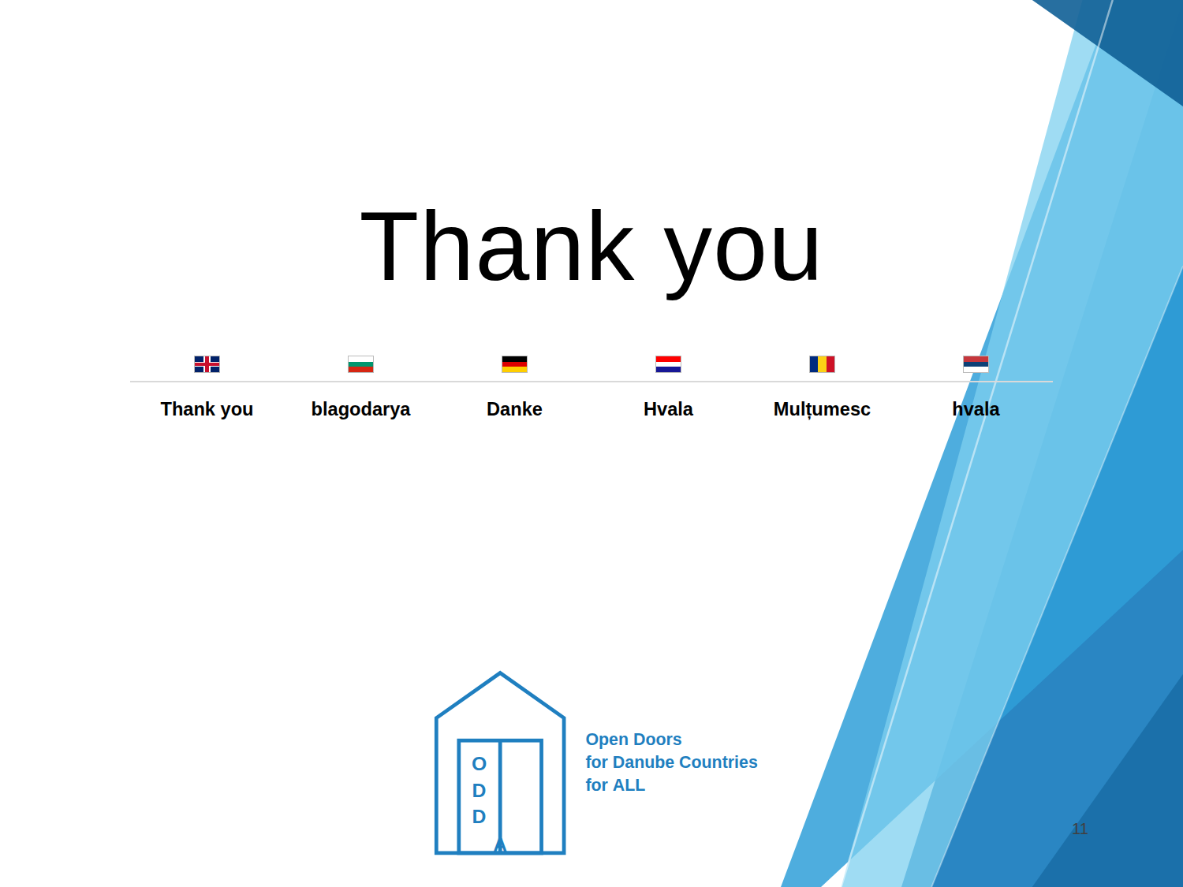Thank you
| Thank you | blagodarya | Danke | Hvala | Mulțumesc | hvala |
O D D A
Open Doors
for Danube Countries
for ALL
11